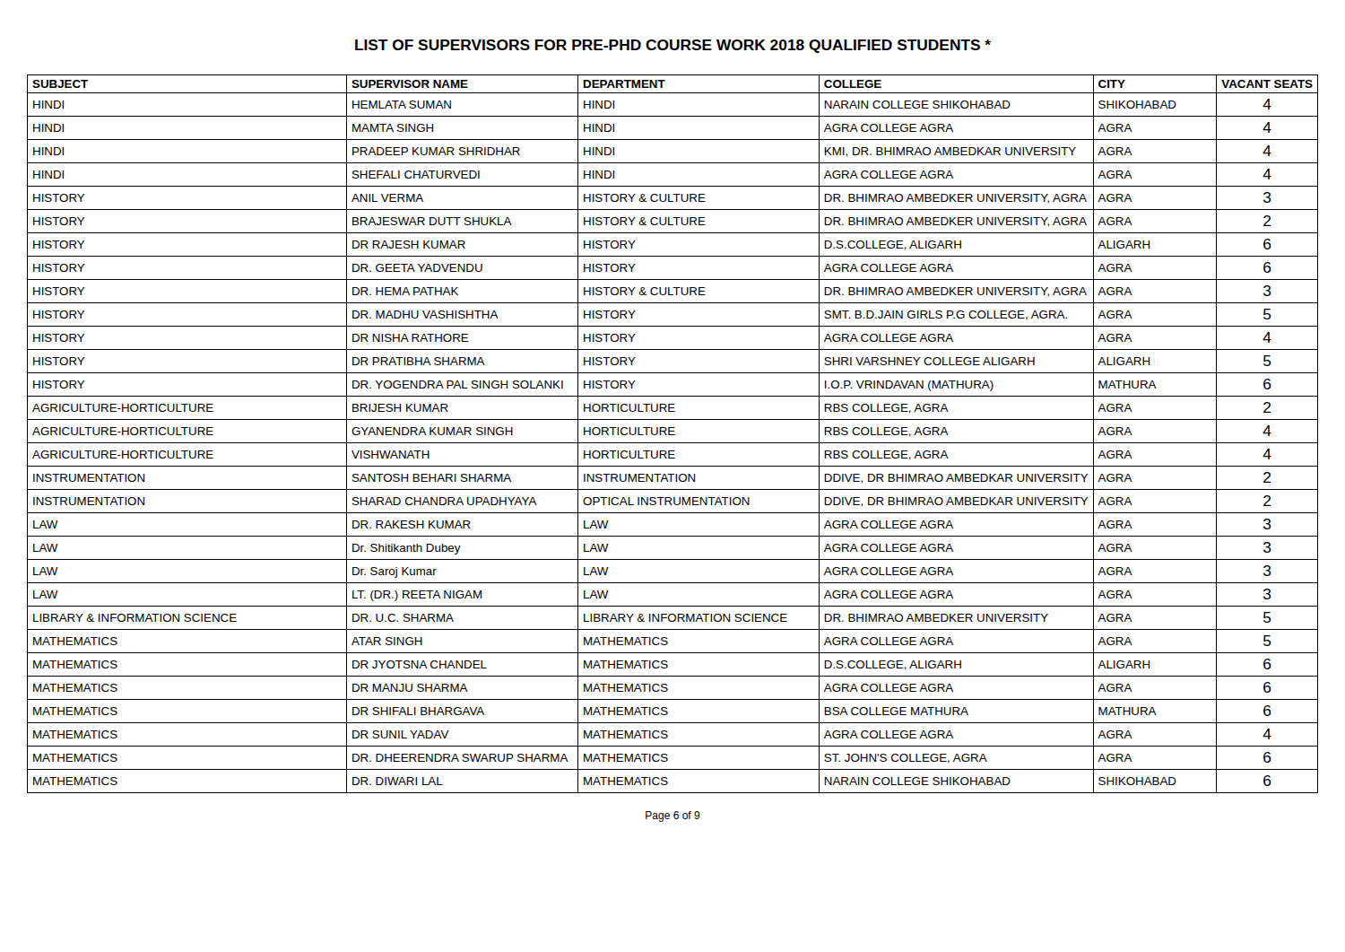LIST OF SUPERVISORS FOR PRE-PHD COURSE WORK 2018 QUALIFIED STUDENTS *
| SUBJECT | SUPERVISOR NAME | DEPARTMENT | COLLEGE | CITY | VACANT SEATS |
| --- | --- | --- | --- | --- | --- |
| HINDI | HEMLATA SUMAN | HINDI | NARAIN COLLEGE SHIKOHABAD | SHIKOHABAD | 4 |
| HINDI | MAMTA SINGH | HINDI | AGRA COLLEGE AGRA | AGRA | 4 |
| HINDI | PRADEEP KUMAR SHRIDHAR | HINDI | KMI, DR. BHIMRAO AMBEDKAR UNIVERSITY | AGRA | 4 |
| HINDI | SHEFALI CHATURVEDI | HINDI | AGRA COLLEGE AGRA | AGRA | 4 |
| HISTORY | ANIL VERMA | HISTORY & CULTURE | DR. BHIMRAO AMBEDKER UNIVERSITY, AGRA | AGRA | 3 |
| HISTORY | BRAJESWAR DUTT SHUKLA | HISTORY & CULTURE | DR. BHIMRAO AMBEDKER UNIVERSITY, AGRA | AGRA | 2 |
| HISTORY | DR RAJESH KUMAR | HISTORY | D.S.COLLEGE, ALIGARH | ALIGARH | 6 |
| HISTORY | DR. GEETA YADVENDU | HISTORY | AGRA COLLEGE AGRA | AGRA | 6 |
| HISTORY | DR. HEMA PATHAK | HISTORY & CULTURE | DR. BHIMRAO AMBEDKER UNIVERSITY, AGRA | AGRA | 3 |
| HISTORY | DR. MADHU VASHISHTHA | HISTORY | SMT. B.D.JAIN GIRLS P.G COLLEGE, AGRA. | AGRA | 5 |
| HISTORY | DR NISHA RATHORE | HISTORY | AGRA COLLEGE AGRA | AGRA | 4 |
| HISTORY | DR PRATIBHA SHARMA | HISTORY | SHRI VARSHNEY COLLEGE ALIGARH | ALIGARH | 5 |
| HISTORY | DR. YOGENDRA PAL SINGH SOLANKI | HISTORY | I.O.P. VRINDAVAN (MATHURA) | MATHURA | 6 |
| AGRICULTURE-HORTICULTURE | BRIJESH KUMAR | HORTICULTURE | RBS COLLEGE, AGRA | AGRA | 2 |
| AGRICULTURE-HORTICULTURE | GYANENDRA KUMAR SINGH | HORTICULTURE | RBS COLLEGE, AGRA | AGRA | 4 |
| AGRICULTURE-HORTICULTURE | VISHWANATH | HORTICULTURE | RBS COLLEGE, AGRA | AGRA | 4 |
| INSTRUMENTATION | SANTOSH BEHARI SHARMA | INSTRUMENTATION | DDIVE, DR BHIMRAO AMBEDKAR UNIVERSITY | AGRA | 2 |
| INSTRUMENTATION | SHARAD CHANDRA UPADHYAYA | OPTICAL INSTRUMENTATION | DDIVE, DR BHIMRAO AMBEDKAR UNIVERSITY | AGRA | 2 |
| LAW | DR. RAKESH KUMAR | LAW | AGRA COLLEGE AGRA | AGRA | 3 |
| LAW | Dr. Shitikanth Dubey | LAW | AGRA COLLEGE AGRA | AGRA | 3 |
| LAW | Dr. Saroj Kumar | LAW | AGRA COLLEGE AGRA | AGRA | 3 |
| LAW | LT. (DR.) REETA NIGAM | LAW | AGRA COLLEGE AGRA | AGRA | 3 |
| LIBRARY & INFORMATION SCIENCE | DR. U.C. SHARMA | LIBRARY & INFORMATION SCIENCE | DR. BHIMRAO AMBEDKER UNIVERSITY | AGRA | 5 |
| MATHEMATICS | ATAR SINGH | MATHEMATICS | AGRA COLLEGE AGRA | AGRA | 5 |
| MATHEMATICS | DR JYOTSNA CHANDEL | MATHEMATICS | D.S.COLLEGE, ALIGARH | ALIGARH | 6 |
| MATHEMATICS | DR MANJU SHARMA | MATHEMATICS | AGRA COLLEGE AGRA | AGRA | 6 |
| MATHEMATICS | DR SHIFALI BHARGAVA | MATHEMATICS | BSA COLLEGE MATHURA | MATHURA | 6 |
| MATHEMATICS | DR SUNIL YADAV | MATHEMATICS | AGRA COLLEGE AGRA | AGRA | 4 |
| MATHEMATICS | DR. DHEERENDRA SWARUP SHARMA | MATHEMATICS | ST. JOHN'S COLLEGE, AGRA | AGRA | 6 |
| MATHEMATICS | DR. DIWARI LAL | MATHEMATICS | NARAIN COLLEGE SHIKOHABAD | SHIKOHABAD | 6 |
Page 6 of 9